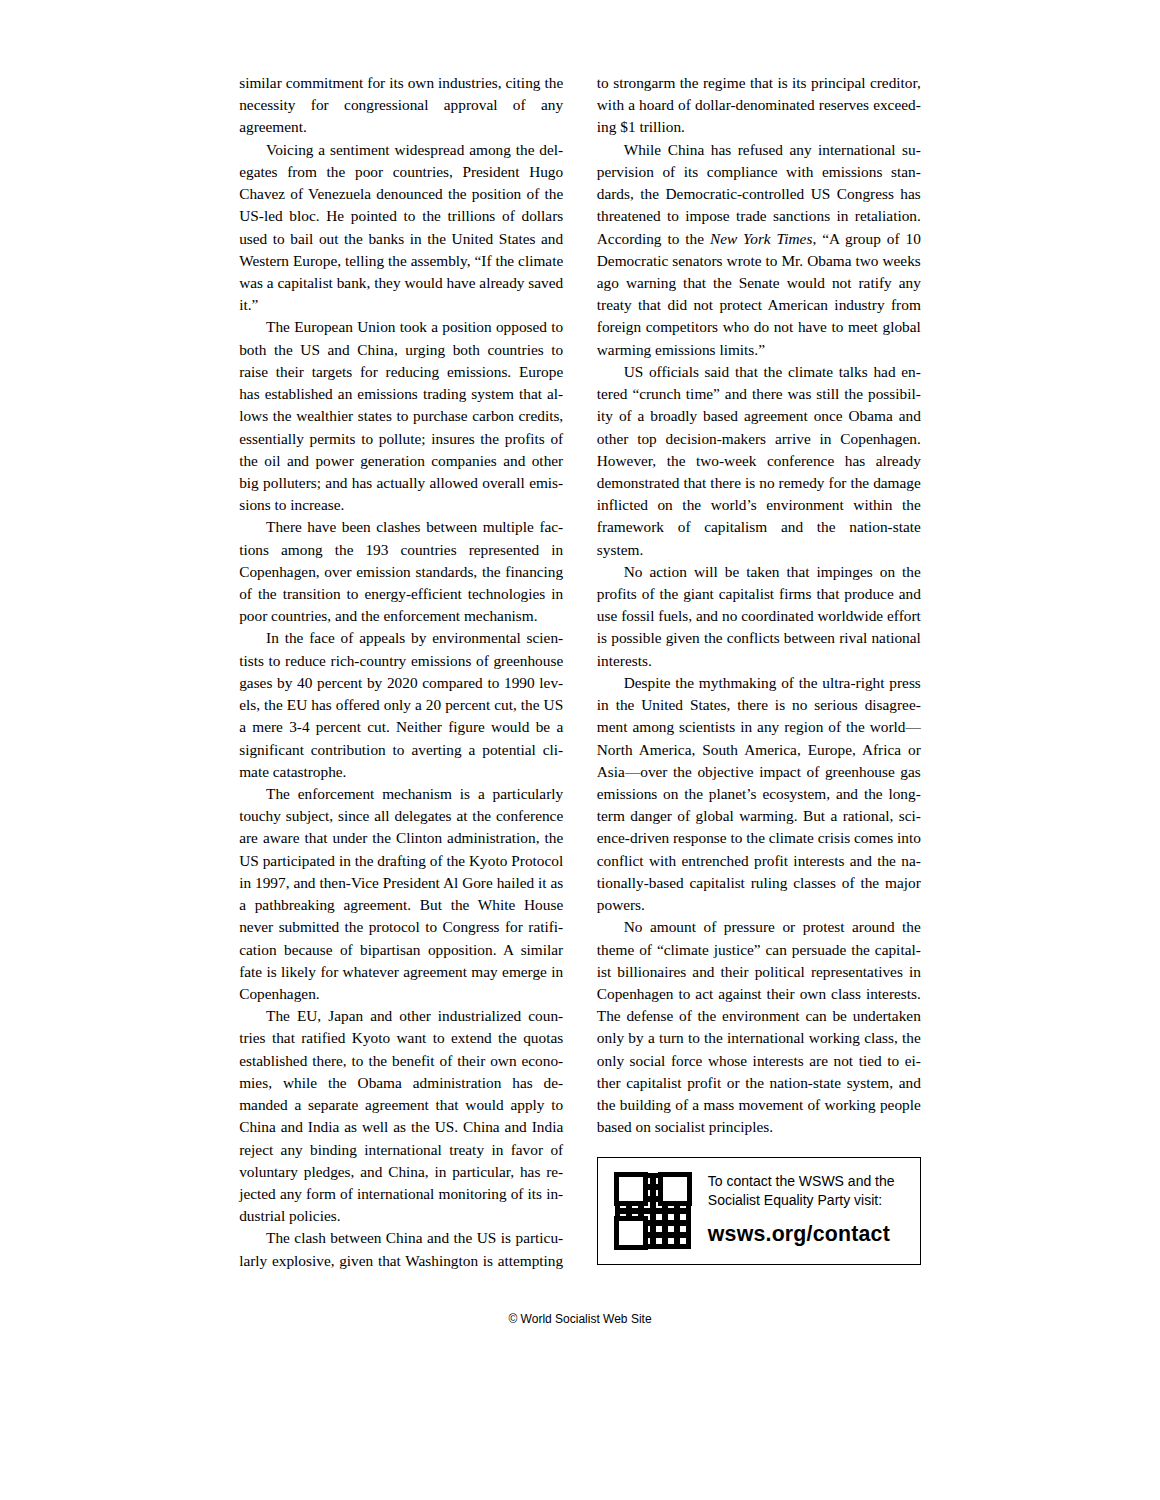similar commitment for its own industries, citing the necessity for congressional approval of any agreement.
Voicing a sentiment widespread among the delegates from the poor countries, President Hugo Chavez of Venezuela denounced the position of the US-led bloc. He pointed to the trillions of dollars used to bail out the banks in the United States and Western Europe, telling the assembly, “If the climate was a capitalist bank, they would have already saved it.”
The European Union took a position opposed to both the US and China, urging both countries to raise their targets for reducing emissions. Europe has established an emissions trading system that allows the wealthier states to purchase carbon credits, essentially permits to pollute; insures the profits of the oil and power generation companies and other big polluters; and has actually allowed overall emissions to increase.
There have been clashes between multiple factions among the 193 countries represented in Copenhagen, over emission standards, the financing of the transition to energy-efficient technologies in poor countries, and the enforcement mechanism.
In the face of appeals by environmental scientists to reduce rich-country emissions of greenhouse gases by 40 percent by 2020 compared to 1990 levels, the EU has offered only a 20 percent cut, the US a mere 3-4 percent cut. Neither figure would be a significant contribution to averting a potential climate catastrophe.
The enforcement mechanism is a particularly touchy subject, since all delegates at the conference are aware that under the Clinton administration, the US participated in the drafting of the Kyoto Protocol in 1997, and then-Vice President Al Gore hailed it as a pathbreaking agreement. But the White House never submitted the protocol to Congress for ratification because of bipartisan opposition. A similar fate is likely for whatever agreement may emerge in Copenhagen.
The EU, Japan and other industrialized countries that ratified Kyoto want to extend the quotas established there, to the benefit of their own economies, while the Obama administration has demanded a separate agreement that would apply to China and India as well as the US. China and India reject any binding international treaty in favor of voluntary pledges, and China, in particular, has rejected any form of international monitoring of its industrial policies.
The clash between China and the US is particularly explosive, given that Washington is attempting to strongarm the regime that is its principal creditor, with a hoard of dollar-denominated reserves exceeding $1 trillion.
While China has refused any international supervision of its compliance with emissions standards, the Democratic-controlled US Congress has threatened to impose trade sanctions in retaliation. According to the New York Times, “A group of 10 Democratic senators wrote to Mr. Obama two weeks ago warning that the Senate would not ratify any treaty that did not protect American industry from foreign competitors who do not have to meet global warming emissions limits.”
US officials said that the climate talks had entered “crunch time” and there was still the possibility of a broadly based agreement once Obama and other top decision-makers arrive in Copenhagen. However, the two-week conference has already demonstrated that there is no remedy for the damage inflicted on the world’s environment within the framework of capitalism and the nation-state system.
No action will be taken that impinges on the profits of the giant capitalist firms that produce and use fossil fuels, and no coordinated worldwide effort is possible given the conflicts between rival national interests.
Despite the mythmaking of the ultra-right press in the United States, there is no serious disagreement among scientists in any region of the world—North America, South America, Europe, Africa or Asia—over the objective impact of greenhouse gas emissions on the planet’s ecosystem, and the long-term danger of global warming. But a rational, science-driven response to the climate crisis comes into conflict with entrenched profit interests and the nationally-based capitalist ruling classes of the major powers.
No amount of pressure or protest around the theme of “climate justice” can persuade the capitalist billionaires and their political representatives in Copenhagen to act against their own class interests. The defense of the environment can be undertaken only by a turn to the international working class, the only social force whose interests are not tied to either capitalist profit or the nation-state system, and the building of a mass movement of working people based on socialist principles.
To contact the WSWS and the
Socialist Equality Party visit: wsws.org/contact
© World Socialist Web Site